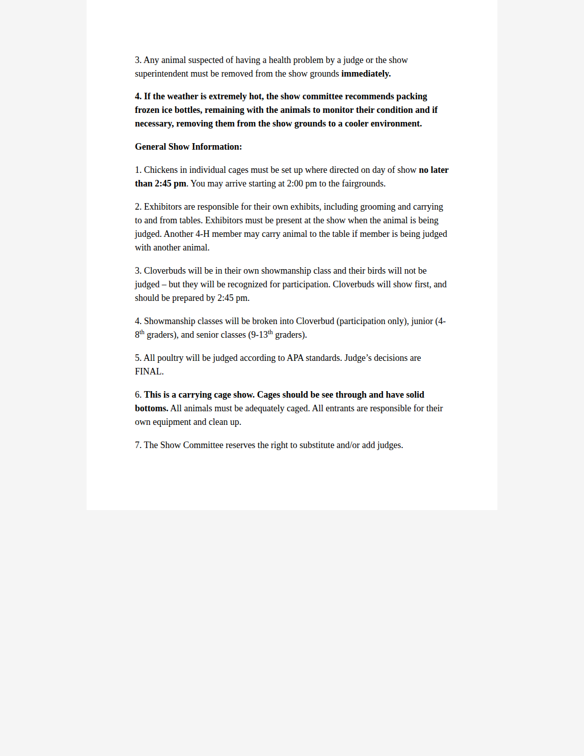3. Any animal suspected of having a health problem by a judge or the show superintendent must be removed from the show grounds immediately.
4. If the weather is extremely hot, the show committee recommends packing frozen ice bottles, remaining with the animals to monitor their condition and if necessary, removing them from the show grounds to a cooler environment.
General Show Information:
1. Chickens in individual cages must be set up where directed on day of show no later than 2:45 pm. You may arrive starting at 2:00 pm to the fairgrounds.
2. Exhibitors are responsible for their own exhibits, including grooming and carrying to and from tables. Exhibitors must be present at the show when the animal is being judged. Another 4-H member may carry animal to the table if member is being judged with another animal.
3. Cloverbuds will be in their own showmanship class and their birds will not be judged – but they will be recognized for participation. Cloverbuds will show first, and should be prepared by 2:45 pm.
4. Showmanship classes will be broken into Cloverbud (participation only), junior (4-8th graders), and senior classes (9-13th graders).
5. All poultry will be judged according to APA standards. Judge’s decisions are FINAL.
6. This is a carrying cage show. Cages should be see through and have solid bottoms. All animals must be adequately caged. All entrants are responsible for their own equipment and clean up.
7. The Show Committee reserves the right to substitute and/or add judges.